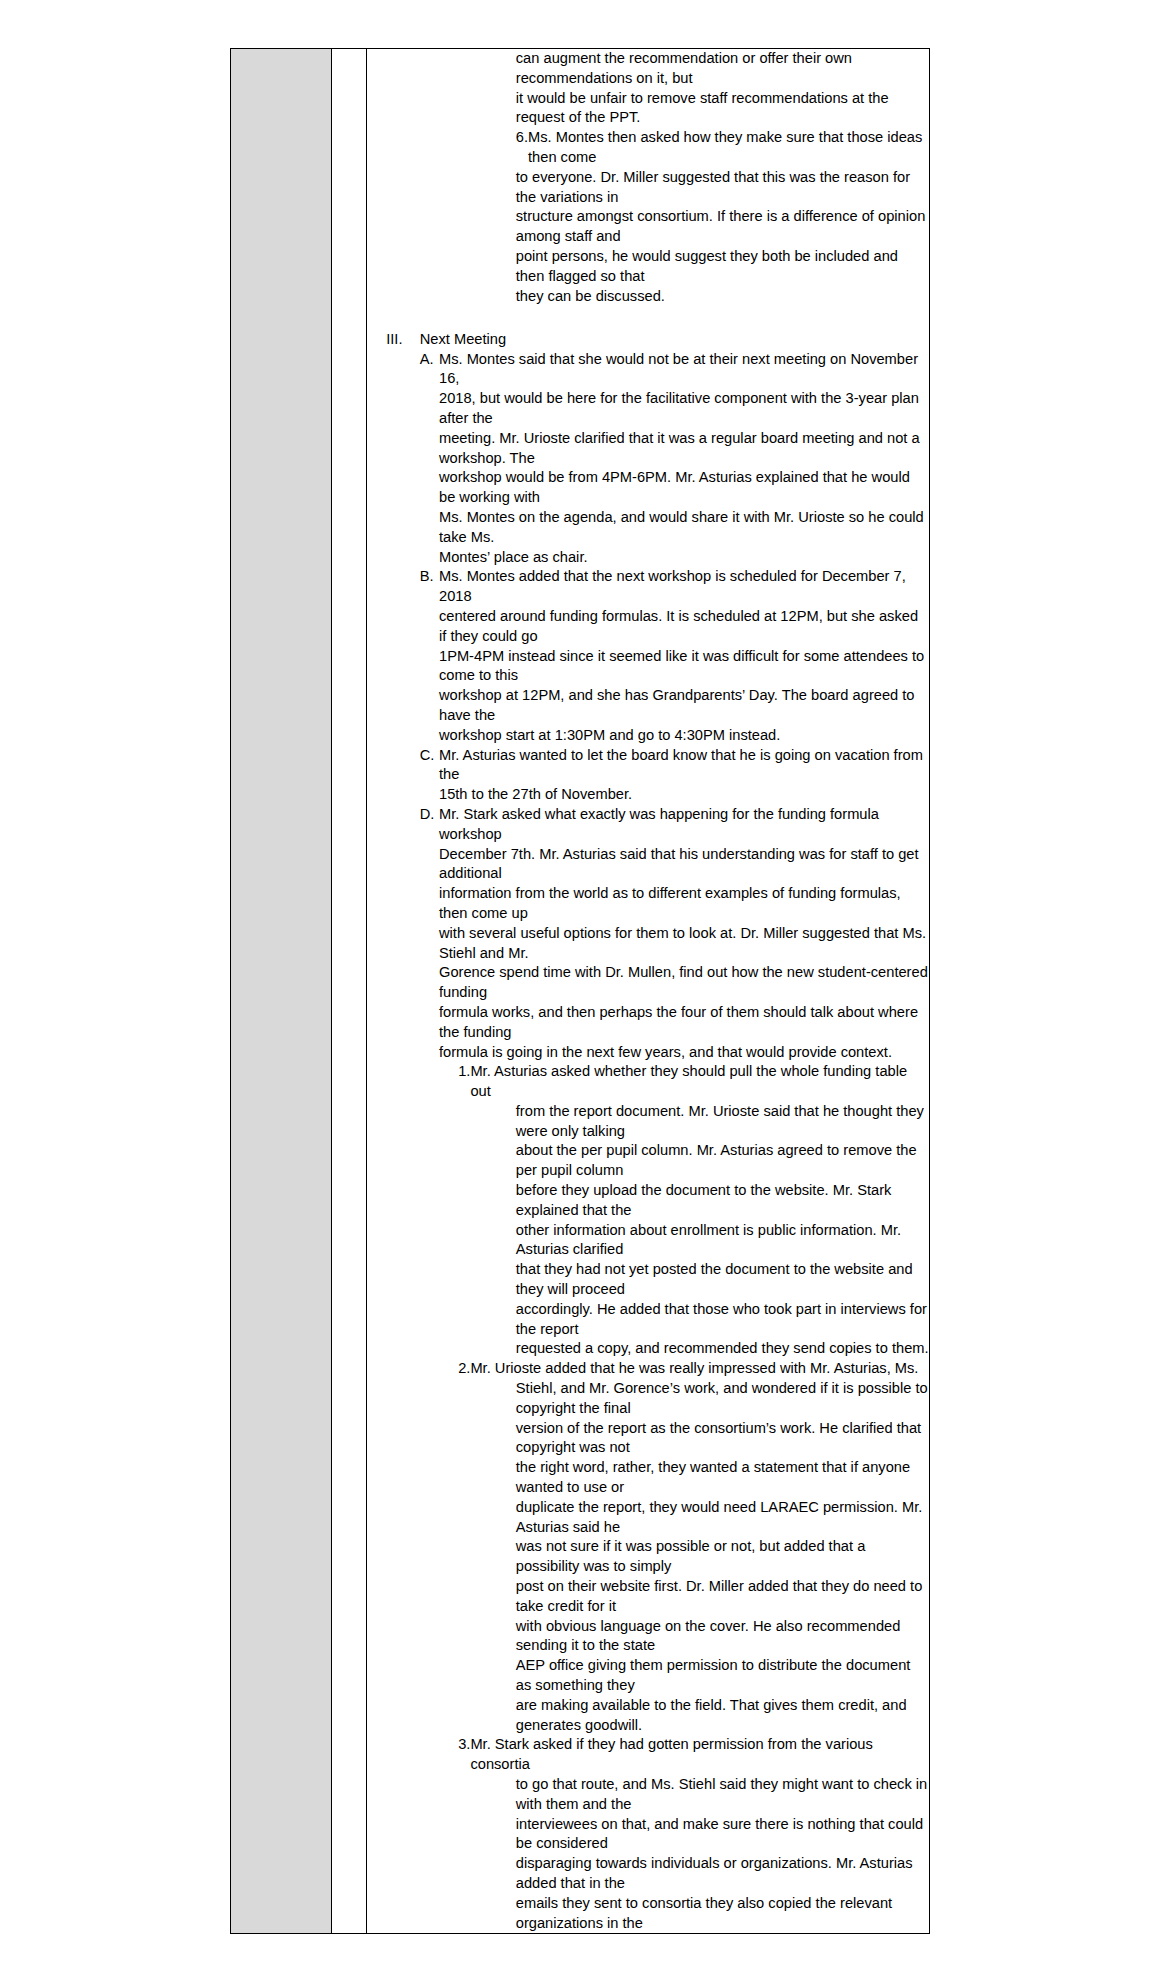| | | can augment the recommendation or offer their own recommendations on it, but it would be unfair to remove staff recommendations at the request of the PPT. 6. Ms. Montes then asked how they make sure that those ideas then come to everyone. Dr. Miller suggested that this was the reason for the variations in structure amongst consortium. If there is a difference of opinion among staff and point persons, he would suggest they both be included and then flagged so that they can be discussed. III. Next Meeting A. Ms. Montes said that she would not be at their next meeting on November 16, 2018, but would be here for the facilitative component with the 3-year plan after the meeting. Mr. Urioste clarified that it was a regular board meeting and not a workshop. The workshop would be from 4PM-6PM. Mr. Asturias explained that he would be working with Ms. Montes on the agenda, and would share it with Mr. Urioste so he could take Ms. Montes’ place as chair. B. Ms. Montes added that the next workshop is scheduled for December 7, 2018 centered around funding formulas. It is scheduled at 12PM, but she asked if they could go 1PM-4PM instead since it seemed like it was difficult for some attendees to come to this workshop at 12PM, and she has Grandparents’ Day. The board agreed to have the workshop start at 1:30PM and go to 4:30PM instead. C. Mr. Asturias wanted to let the board know that he is going on vacation from the 15th to the 27th of November. D. Mr. Stark asked what exactly was happening for the funding formula workshop December 7th. Mr. Asturias said that his understanding was for staff to get additional information from the world as to different examples of funding formulas, then come up with several useful options for them to look at. Dr. Miller suggested that Ms. Stiehl and Mr. Gorence spend time with Dr. Mullen, find out how the new student-centered funding formula works, and then perhaps the four of them should talk about where the funding formula is going in the next few years, and that would provide context. 1. Mr. Asturias asked whether they should pull the whole funding table out from the report document. Mr. Urioste said that he thought they were only talking about the per pupil column. Mr. Asturias agreed to remove the per pupil column before they upload the document to the website. Mr. Stark explained that the other information about enrollment is public information. Mr. Asturias clarified that they had not yet posted the document to the website and they will proceed accordingly. He added that those who took part in interviews for the report requested a copy, and recommended they send copies to them. 2. Mr. Urioste added that he was really impressed with Mr. Asturias, Ms. Stiehl, and Mr. Gorence’s work, and wondered if it is possible to copyright the final version of the report as the consortium’s work. He clarified that copyright was not the right word, rather, they wanted a statement that if anyone wanted to use or duplicate the report, they would need LARAEC permission. Mr. Asturias said he was not sure if it was possible or not, but added that a possibility was to simply post on their website first. Dr. Miller added that they do need to take credit for it with obvious language on the cover. He also recommended sending it to the state AEP office giving them permission to distribute the document as something they are making available to the field. That gives them credit, and generates goodwill. 3. Mr. Stark asked if they had gotten permission from the various consortia to go that route, and Ms. Stiehl said they might want to check in with them and the interviewees on that, and make sure there is nothing that could be considered disparaging towards individuals or organizations. Mr. Asturias added that in the emails they sent to consortia they also copied the relevant organizations in the |